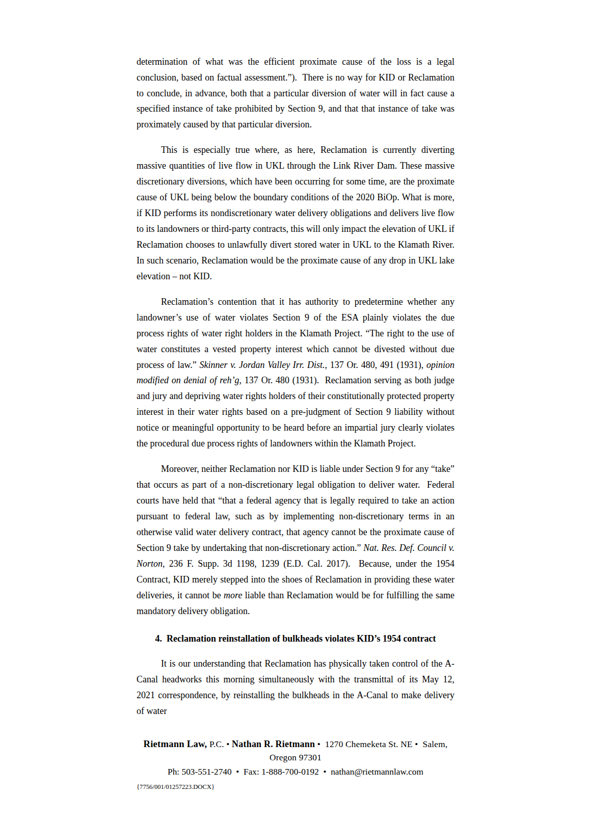determination of what was the efficient proximate cause of the loss is a legal conclusion, based on factual assessment.”). There is no way for KID or Reclamation to conclude, in advance, both that a particular diversion of water will in fact cause a specified instance of take prohibited by Section 9, and that that instance of take was proximately caused by that particular diversion.
This is especially true where, as here, Reclamation is currently diverting massive quantities of live flow in UKL through the Link River Dam. These massive discretionary diversions, which have been occurring for some time, are the proximate cause of UKL being below the boundary conditions of the 2020 BiOp. What is more, if KID performs its nondiscretionary water delivery obligations and delivers live flow to its landowners or third-party contracts, this will only impact the elevation of UKL if Reclamation chooses to unlawfully divert stored water in UKL to the Klamath River. In such scenario, Reclamation would be the proximate cause of any drop in UKL lake elevation – not KID.
Reclamation’s contention that it has authority to predetermine whether any landowner’s use of water violates Section 9 of the ESA plainly violates the due process rights of water right holders in the Klamath Project. “The right to the use of water constitutes a vested property interest which cannot be divested without due process of law.” Skinner v. Jordan Valley Irr. Dist., 137 Or. 480, 491 (1931), opinion modified on denial of reh’g, 137 Or. 480 (1931). Reclamation serving as both judge and jury and depriving water rights holders of their constitutionally protected property interest in their water rights based on a pre-judgment of Section 9 liability without notice or meaningful opportunity to be heard before an impartial jury clearly violates the procedural due process rights of landowners within the Klamath Project.
Moreover, neither Reclamation nor KID is liable under Section 9 for any “take” that occurs as part of a non-discretionary legal obligation to deliver water. Federal courts have held that “that a federal agency that is legally required to take an action pursuant to federal law, such as by implementing non-discretionary terms in an otherwise valid water delivery contract, that agency cannot be the proximate cause of Section 9 take by undertaking that non-discretionary action.” Nat. Res. Def. Council v. Norton, 236 F. Supp. 3d 1198, 1239 (E.D. Cal. 2017). Because, under the 1954 Contract, KID merely stepped into the shoes of Reclamation in providing these water deliveries, it cannot be more liable than Reclamation would be for fulfilling the same mandatory delivery obligation.
4. Reclamation reinstallation of bulkheads violates KID’s 1954 contract
It is our understanding that Reclamation has physically taken control of the A-Canal headworks this morning simultaneously with the transmittal of its May 12, 2021 correspondence, by reinstalling the bulkheads in the A-Canal to make delivery of water
Rietmann Law, P.C. • Nathan R. Rietmann • 1270 Chemeketa St. NE • Salem, Oregon 97301
Ph: 503-551-2740 • Fax: 1-888-700-0192 • nathan@rietmannlaw.com
{7756/001/01257223.DOCX}